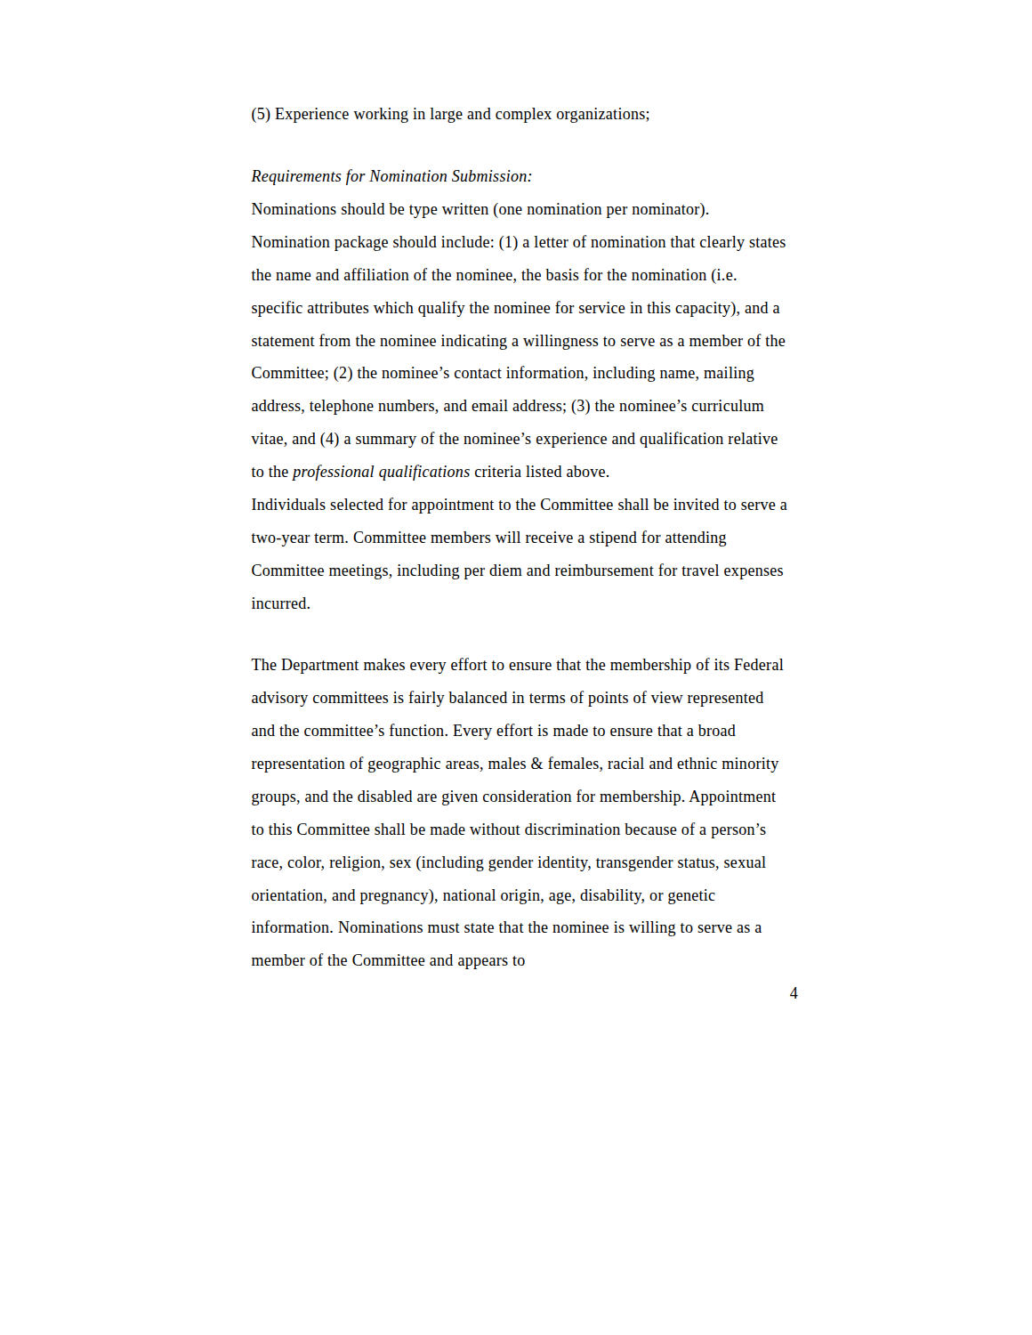(5) Experience working in large and complex organizations;
Requirements for Nomination Submission:
Nominations should be type written (one nomination per nominator). Nomination package should include: (1) a letter of nomination that clearly states the name and affiliation of the nominee, the basis for the nomination (i.e. specific attributes which qualify the nominee for service in this capacity), and a statement from the nominee indicating a willingness to serve as a member of the Committee; (2) the nominee’s contact information, including name, mailing address, telephone numbers, and email address; (3) the nominee’s curriculum vitae, and (4) a summary of the nominee’s experience and qualification relative to the professional qualifications criteria listed above.
Individuals selected for appointment to the Committee shall be invited to serve a two-year term. Committee members will receive a stipend for attending Committee meetings, including per diem and reimbursement for travel expenses incurred.
The Department makes every effort to ensure that the membership of its Federal advisory committees is fairly balanced in terms of points of view represented and the committee’s function. Every effort is made to ensure that a broad representation of geographic areas, males & females, racial and ethnic minority groups, and the disabled are given consideration for membership. Appointment to this Committee shall be made without discrimination because of a person’s race, color, religion, sex (including gender identity, transgender status, sexual orientation, and pregnancy), national origin, age, disability, or genetic information. Nominations must state that the nominee is willing to serve as a member of the Committee and appears to
4